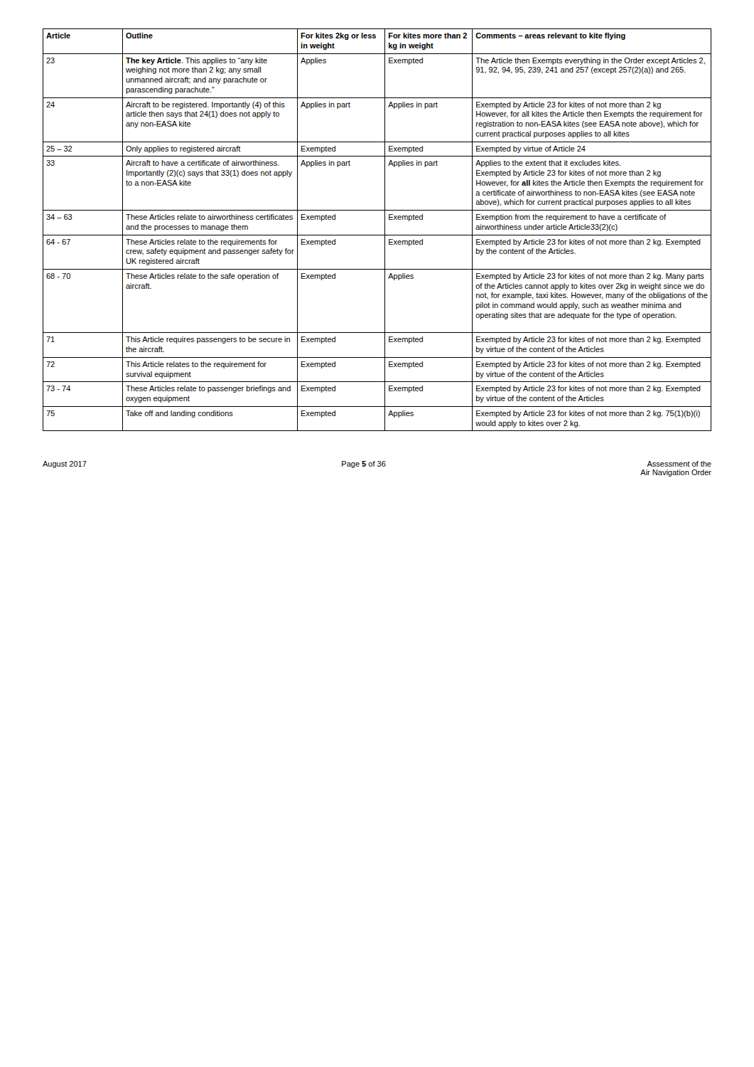| Article | Outline | For kites 2kg or less in weight | For kites more than 2 kg in weight | Comments – areas relevant to kite flying |
| --- | --- | --- | --- | --- |
| 23 | The key Article . This applies to “any kite weighing not more than 2 kg; any small unmanned aircraft; and any parachute or parascending parachute.” | Applies | Exempted | The Article then Exempts everything in the Order except Articles 2, 91, 92, 94, 95, 239, 241 and 257 (except 257(2)(a)) and 265. |
| 24 | Aircraft to be registered. Importantly (4) of this article then says that 24(1) does not apply to any non-EASA kite | Applies in part | Applies in part | Exempted by Article 23 for kites of not more than 2 kg However, for all kites the Article then Exempts the requirement for registration to non-EASA kites (see EASA note above), which for current practical purposes applies to all kites |
| 25 – 32 | Only applies to registered aircraft | Exempted | Exempted | Exempted by virtue of Article 24 |
| 33 | Aircraft to have a certificate of airworthiness. Importantly (2)(c) says that 33(1) does not apply to a non-EASA kite | Applies in part | Applies in part | Applies to the extent that it excludes kites. Exempted by Article 23 for kites of not more than 2 kg However, for all kites the Article then Exempts the requirement for a certificate of airworthiness to non-EASA kites (see EASA note above), which for current practical purposes applies to all kites |
| 34 – 63 | These Articles relate to airworthiness certificates and the processes to manage them | Exempted | Exempted | Exemption from the requirement to have a certificate of airworthiness under article Article33(2)(c) |
| 64 - 67 | These Articles relate to the requirements for crew, safety equipment and passenger safety for UK registered aircraft | Exempted | Exempted | Exempted by Article 23 for kites of not more than 2 kg. Exempted by the content of the Articles. |
| 68 - 70 | These Articles relate to the safe operation of aircraft. | Exempted | Applies | Exempted by Article 23 for kites of not more than 2 kg. Many parts of the Articles cannot apply to kites over 2kg in weight since we do not, for example, taxi kites. However, many of the obligations of the pilot in command would apply, such as weather minima and operating sites that are adequate for the type of operation. |
| 71 | This Article requires passengers to be secure in the aircraft. | Exempted | Exempted | Exempted by Article 23 for kites of not more than 2 kg. Exempted by virtue of the content of the Articles |
| 72 | This Article relates to the requirement for survival equipment | Exempted | Exempted | Exempted by Article 23 for kites of not more than 2 kg. Exempted by virtue of the content of the Articles |
| 73 - 74 | These Articles relate to passenger briefings and oxygen equipment | Exempted | Exempted | Exempted by Article 23 for kites of not more than 2 kg. Exempted by virtue of the content of the Articles |
| 75 | Take off and landing conditions | Exempted | Applies | Exempted by Article 23 for kites of not more than 2 kg. 75(1)(b)(i) would apply to kites over 2 kg. |
August 2017
Page 5 of 36
Assessment of the
Air Navigation Order